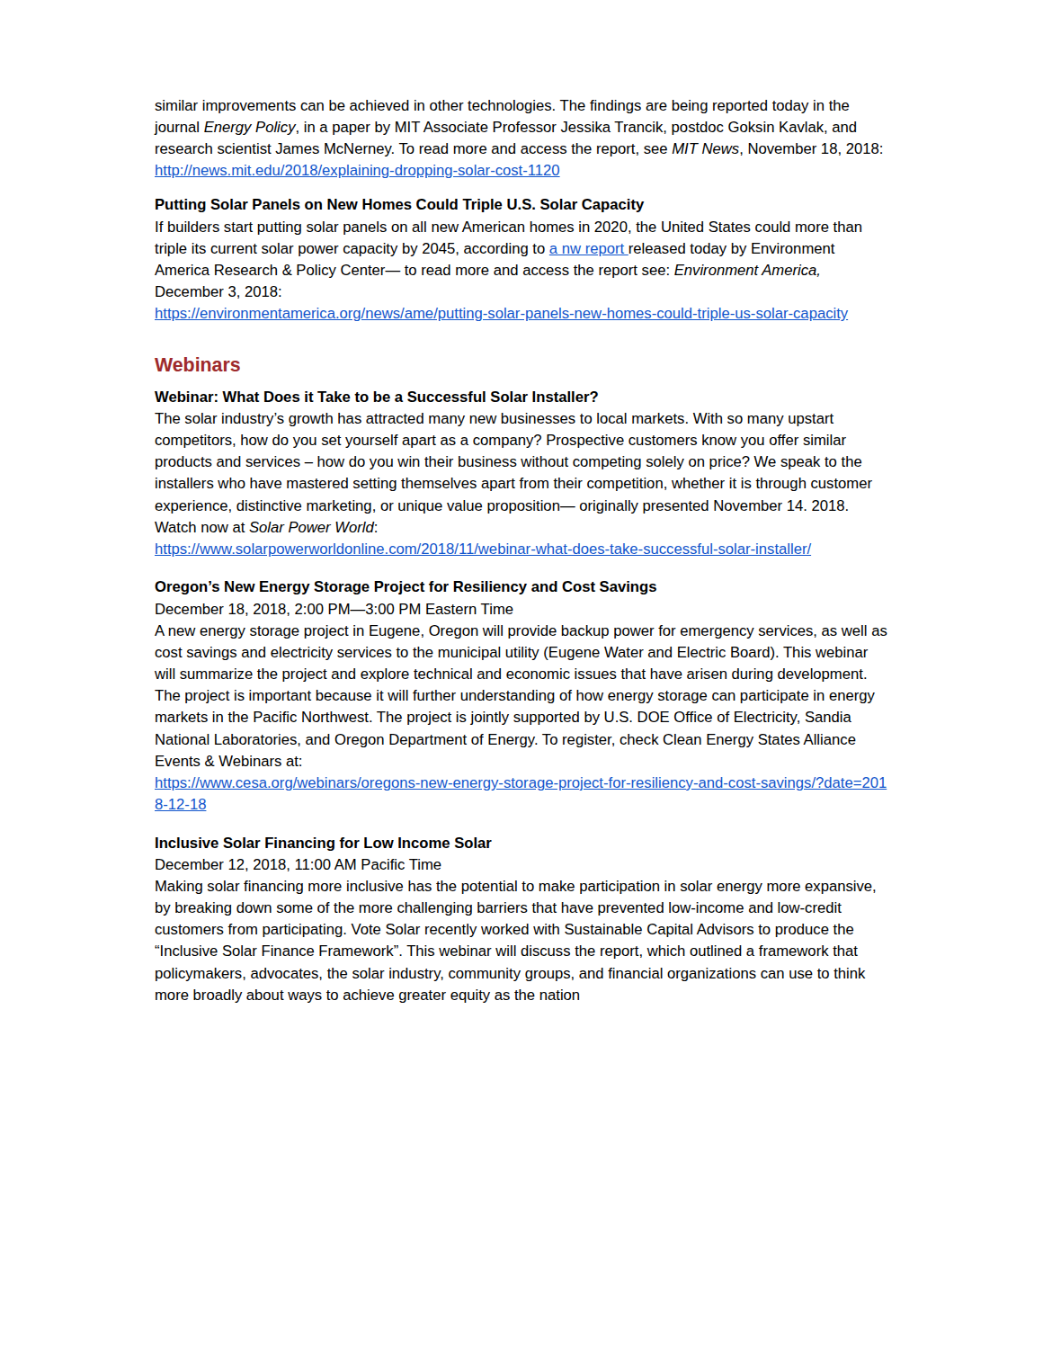similar improvements can be achieved in other technologies. The findings are being reported today in the journal Energy Policy, in a paper by MIT Associate Professor Jessika Trancik, postdoc Goksin Kavlak, and research scientist James McNerney. To read more and access the report, see MIT News, November 18, 2018:
http://news.mit.edu/2018/explaining-dropping-solar-cost-1120
Putting Solar Panels on New Homes Could Triple U.S. Solar Capacity
If builders start putting solar panels on all new American homes in 2020, the United States could more than triple its current solar power capacity by 2045, according to a nw report released today by Environment America Research & Policy Center— to read more and access the report see: Environment America, December 3, 2018:
https://environmentamerica.org/news/ame/putting-solar-panels-new-homes-could-triple-us-solar-capacity
Webinars
Webinar: What Does it Take to be a Successful Solar Installer?
The solar industry’s growth has attracted many new businesses to local markets. With so many upstart competitors, how do you set yourself apart as a company? Prospective customers know you offer similar products and services – how do you win their business without competing solely on price? We speak to the installers who have mastered setting themselves apart from their competition, whether it is through customer experience, distinctive marketing, or unique value proposition— originally presented November 14. 2018. Watch now at Solar Power World:
https://www.solarpowerworldonline.com/2018/11/webinar-what-does-take-successful-solar-installer/
Oregon’s New Energy Storage Project for Resiliency and Cost Savings
December 18, 2018, 2:00 PM—3:00 PM Eastern Time
A new energy storage project in Eugene, Oregon will provide backup power for emergency services, as well as cost savings and electricity services to the municipal utility (Eugene Water and Electric Board). This webinar will summarize the project and explore technical and economic issues that have arisen during development. The project is important because it will further understanding of how energy storage can participate in energy markets in the Pacific Northwest. The project is jointly supported by U.S. DOE Office of Electricity, Sandia National Laboratories, and Oregon Department of Energy. To register, check Clean Energy States Alliance Events & Webinars at:
https://www.cesa.org/webinars/oregons-new-energy-storage-project-for-resiliency-and-cost-savings/?date=2018-12-18
Inclusive Solar Financing for Low Income Solar
December 12, 2018, 11:00 AM Pacific Time
Making solar financing more inclusive has the potential to make participation in solar energy more expansive, by breaking down some of the more challenging barriers that have prevented low-income and low-credit customers from participating. Vote Solar recently worked with Sustainable Capital Advisors to produce the “Inclusive Solar Finance Framework”. This webinar will discuss the report, which outlined a framework that policymakers, advocates, the solar industry, community groups, and financial organizations can use to think more broadly about ways to achieve greater equity as the nation